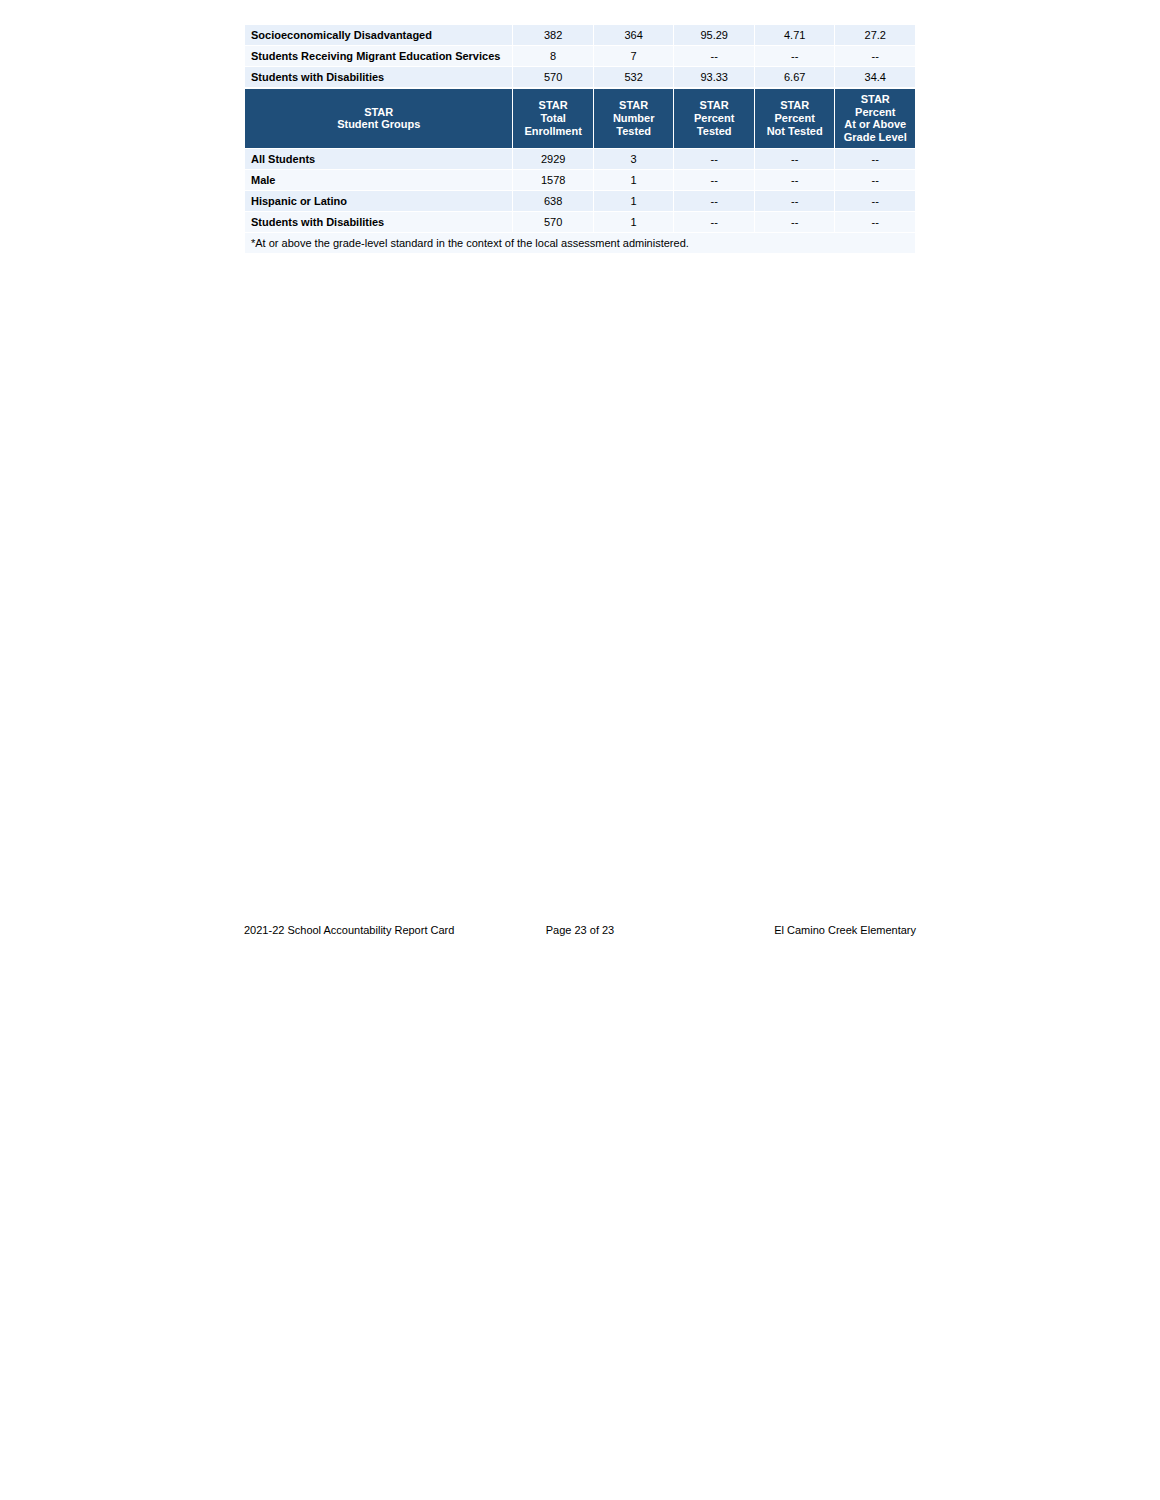| Socioeconomically Disadvantaged | 382 | 364 | 95.29 | 4.71 | 27.2 |
| Students Receiving Migrant Education Services | 8 | 7 | -- | -- | -- |
| Students with Disabilities | 570 | 532 | 93.33 | 6.67 | 34.4 |
| STAR Student Groups | STAR Total Enrollment | STAR Number Tested | STAR Percent Tested | STAR Percent Not Tested | STAR Percent At or Above Grade Level |
| --- | --- | --- | --- | --- | --- |
| All Students | 2929 | 3 | -- | -- | -- |
| Male | 1578 | 1 | -- | -- | -- |
| Hispanic or Latino | 638 | 1 | -- | -- | -- |
| Students with Disabilities | 570 | 1 | -- | -- | -- |
| *At or above the grade-level standard in the context of the local assessment administered. |
2021-22 School Accountability Report Card
Page 23 of 23
El Camino Creek Elementary